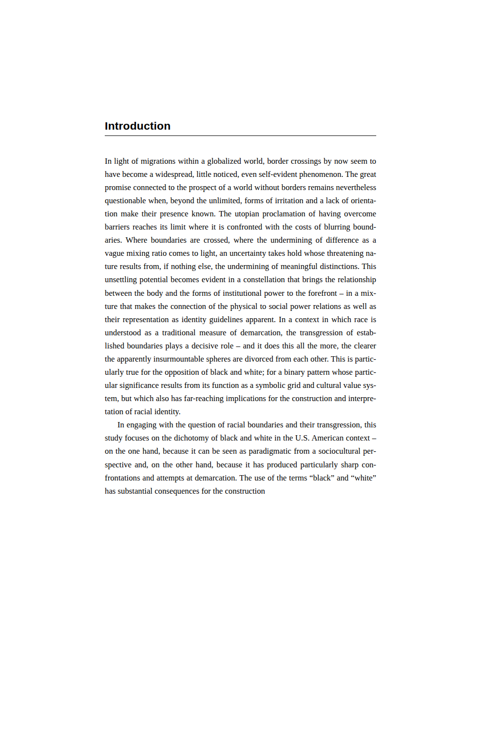Introduction
In light of migrations within a globalized world, border crossings by now seem to have become a widespread, little noticed, even self-evident phenomenon. The great promise connected to the prospect of a world without borders remains nevertheless questionable when, beyond the unlimited, forms of irritation and a lack of orientation make their presence known. The utopian proclamation of having overcome barriers reaches its limit where it is confronted with the costs of blurring boundaries. Where boundaries are crossed, where the undermining of difference as a vague mixing ratio comes to light, an uncertainty takes hold whose threatening nature results from, if nothing else, the undermining of meaningful distinctions. This unsettling potential becomes evident in a constellation that brings the relationship between the body and the forms of institutional power to the forefront – in a mixture that makes the connection of the physical to social power relations as well as their representation as identity guidelines apparent. In a context in which race is understood as a traditional measure of demarcation, the transgression of established boundaries plays a decisive role – and it does this all the more, the clearer the apparently insurmountable spheres are divorced from each other. This is particularly true for the opposition of black and white; for a binary pattern whose particular significance results from its function as a symbolic grid and cultural value system, but which also has far-reaching implications for the construction and interpretation of racial identity.
In engaging with the question of racial boundaries and their transgression, this study focuses on the dichotomy of black and white in the U.S. American context – on the one hand, because it can be seen as paradigmatic from a sociocultural perspective and, on the other hand, because it has produced particularly sharp confrontations and attempts at demarcation. The use of the terms “black” and “white” has substantial consequences for the construction